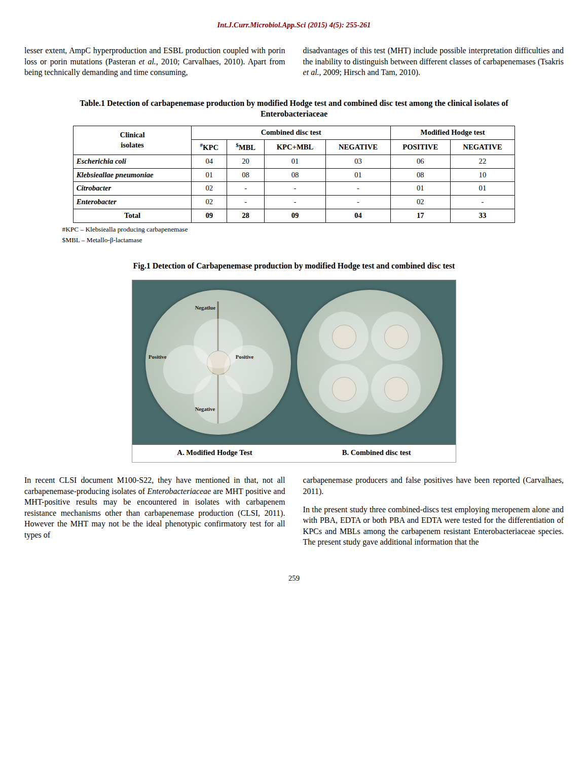Int.J.Curr.Microbiol.App.Sci (2015) 4(5): 255-261
lesser extent, AmpC hyperproduction and ESBL production coupled with porin loss or porin mutations (Pasteran et al., 2010; Carvalhaes, 2010). Apart from being technically demanding and time consuming,
disadvantages of this test (MHT) include possible interpretation difficulties and the inability to distinguish between different classes of carbapenemases (Tsakris et al., 2009; Hirsch and Tam, 2010).
Table.1 Detection of carbapenemase production by modified Hodge test and combined disc test among the clinical isolates of Enterobacteriaceae
| Clinical isolates | Combined disc test | Modified Hodge test |
| --- | --- | --- |
| # KPC | $ MBL | KPC+MBL | NEGATIVE | POSITIVE | NEGATIVE |
| Escherichia coli | 04 | 20 | 01 | 03 | 06 | 22 |
| Klebsieallae pneumoniae | 01 | 08 | 08 | 01 | 08 | 10 |
| Citrobacter | 02 | - | - | - | 01 | 01 |
| Enterobacter | 02 | - | - | - | 02 | - |
| Total | 09 | 28 | 09 | 04 | 17 | 33 |
#KPC – Klebsiealla producing carbapenemase
$MBL – Metallo-β-lactamase
Fig.1 Detection of Carbapenemase production by modified Hodge test and combined disc test
Negatlue
Positive
Positive
Negative
A. Modified Hodge Test B. Combined disc test
In recent CLSI document M100-S22, they have mentioned in that, not all carbapenemase-producing isolates of Enterobacteriaceae are MHT positive and MHT-positive results may be encountered in isolates with carbapenem resistance mechanisms other than carbapenemase production (CLSI, 2011). However the MHT may not be the ideal phenotypic confirmatory test for all types of
carbapenemase producers and false positives have been reported (Carvalhaes, 2011).
In the present study three combined-discs test employing meropenem alone and with PBA, EDTA or both PBA and EDTA were tested for the differentiation of KPCs and MBLs among the carbapenem resistant Enterobacteriaceae species. The present study gave additional information that the
259